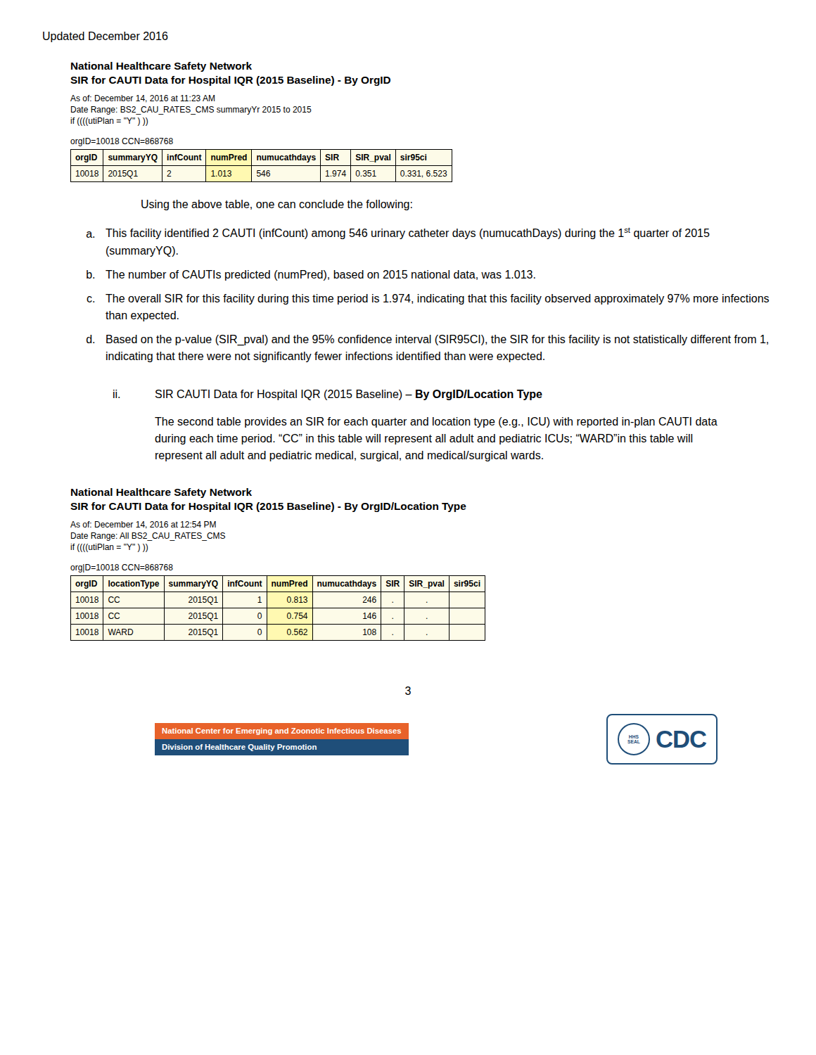Updated December 2016
National Healthcare Safety Network
SIR for CAUTI Data for Hospital IQR (2015 Baseline) - By OrgID
As of: December 14, 2016 at 11:23 AM
Date Range: BS2_CAU_RATES_CMS summaryYr 2015 to 2015
if ((((utiPlan = "Y" ) ))
orgID=10018 CCN=868768
| orgID | summaryYQ | infCount | numPred | numucathdays | SIR | SIR_pval | sir95ci |
| --- | --- | --- | --- | --- | --- | --- | --- |
| 10018 | 2015Q1 | 2 | 1.013 | 546 | 1.974 | 0.351 | 0.331, 6.523 |
Using the above table, one can conclude the following:
This facility identified 2 CAUTI (infCount) among 546 urinary catheter days (numucathDays) during the 1st quarter of 2015 (summaryYQ).
The number of CAUTIs predicted (numPred), based on 2015 national data, was 1.013.
The overall SIR for this facility during this time period is 1.974, indicating that this facility observed approximately 97% more infections than expected.
Based on the p-value (SIR_pval) and the 95% confidence interval (SIR95CI), the SIR for this facility is not statistically different from 1, indicating that there were not significantly fewer infections identified than were expected.
ii.
SIR CAUTI Data for Hospital IQR (2015 Baseline) – By OrgID/Location Type
The second table provides an SIR for each quarter and location type (e.g., ICU) with reported in-plan CAUTI data during each time period. “CC” in this table will represent all adult and pediatric ICUs; “WARD”in this table will represent all adult and pediatric medical, surgical, and medical/surgical wards.
National Healthcare Safety Network
SIR for CAUTI Data for Hospital IQR (2015 Baseline) - By OrgID/Location Type
As of: December 14, 2016 at 12:54 PM
Date Range: All BS2_CAU_RATES_CMS
if ((((utiPlan = "Y" ) ))
org|D=10018 CCN=868768
| orgID | locationType | summaryYQ | infCount | numPred | numucathdays | SIR | SIR_pval | sir95ci |
| --- | --- | --- | --- | --- | --- | --- | --- | --- |
| 10018 | CC | 2015Q1 | 1 | 0.813 | 246 | . | . | |
| 10018 | CC | 2015Q1 | 0 | 0.754 | 146 | . | . | |
| 10018 | WARD | 2015Q1 | 0 | 0.562 | 108 | . | . | |
3
National Center for Emerging and Zoonotic Infectious Diseases
Division of Healthcare Quality Promotion
HHS
SEAL
CDC